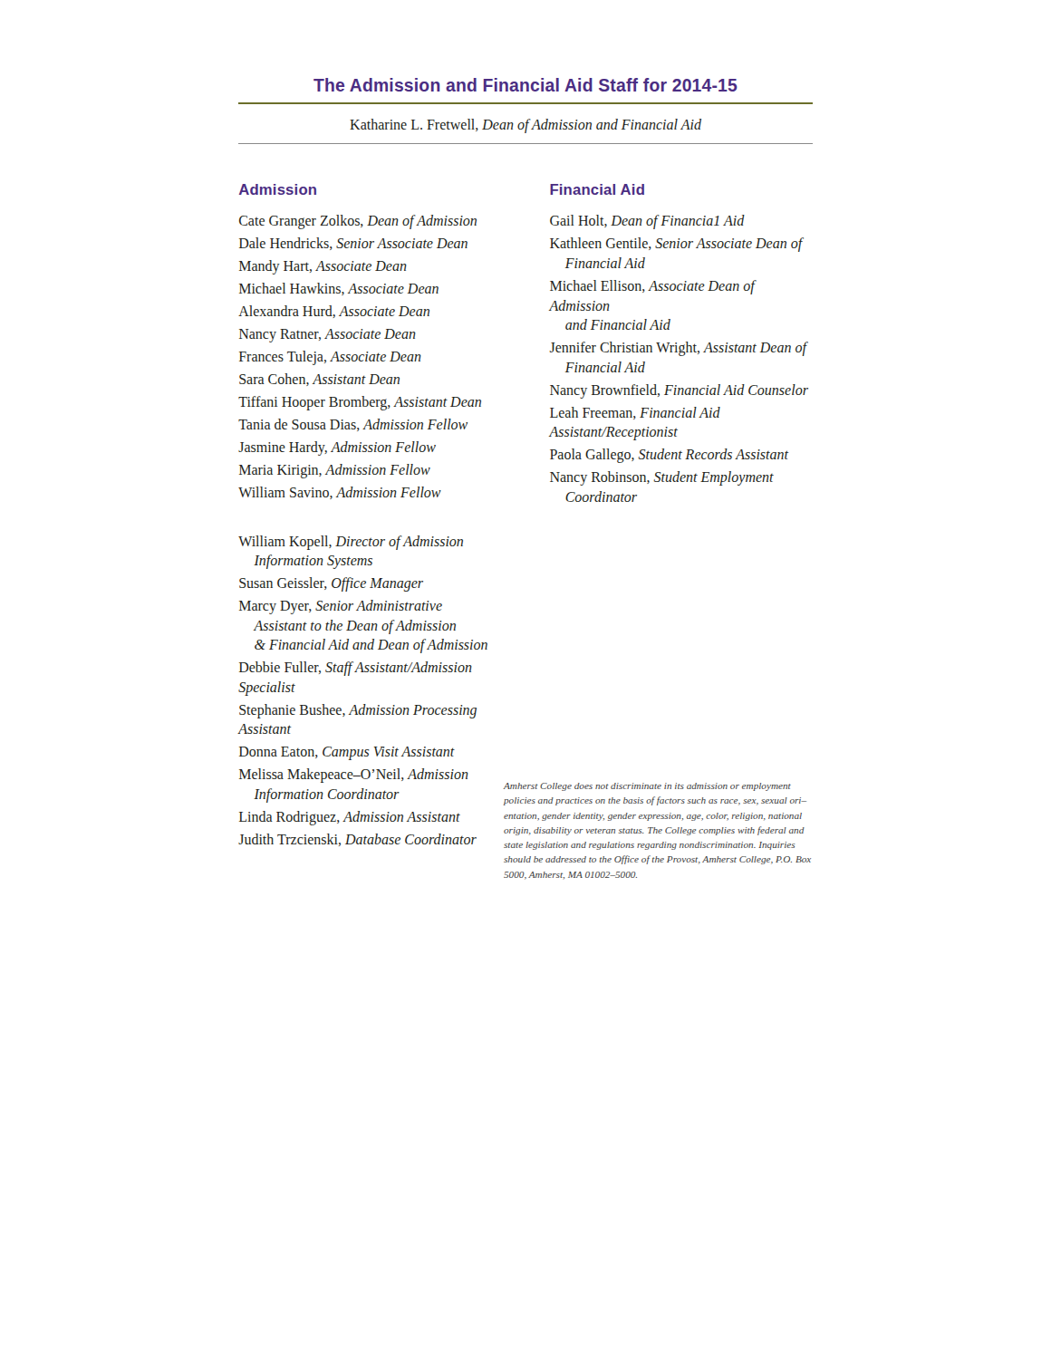The Admission and Financial Aid Staff for 2014-15
Katharine L. Fretwell, Dean of Admission and Financial Aid
Admission
Cate Granger Zolkos, Dean of Admission
Dale Hendricks, Senior Associate Dean
Mandy Hart, Associate Dean
Michael Hawkins, Associate Dean
Alexandra Hurd, Associate Dean
Nancy Ratner, Associate Dean
Frances Tuleja, Associate Dean
Sara Cohen, Assistant Dean
Tiffani Hooper Bromberg, Assistant Dean
Tania de Sousa Dias, Admission Fellow
Jasmine Hardy, Admission Fellow
Maria Kirigin, Admission Fellow
William Savino, Admission Fellow
William Kopell, Director of Admission Information Systems
Susan Geissler, Office Manager
Marcy Dyer, Senior Administrative Assistant to the Dean of Admission& Financial Aid and Dean of Admission
Debbie Fuller, Staff Assistant/Admission Specialist
Stephanie Bushee, Admission Processing Assistant
Donna Eaton, Campus Visit Assistant
Melissa Makepeace–O’Neil, Admission Information Coordinator
Linda Rodriguez, Admission Assistant
Judith Trzcienski, Database Coordinator
Financial Aid
Gail Holt, Dean of Financia1 Aid
Kathleen Gentile, Senior Associate Dean of Financial Aid
Michael Ellison, Associate Dean of Admission and Financial Aid
Jennifer Christian Wright, Assistant Dean of Financial Aid
Nancy Brownfield, Financial Aid Counselor
Leah Freeman, Financial Aid Assistant/Receptionist
Paola Gallego, Student Records Assistant
Nancy Robinson, Student Employment Coordinator
Amherst College does not discriminate in its admission or employment policies and practices on the basis of factors such as race, sex, sexual ori–entation, gender identity, gender expression, age, color, religion, national origin, disability or veteran status. The College complies with federal and state legislation and regulations regarding nondiscrimination. Inquiries should be addressed to the Office of the Provost, Amherst College, P.O. Box 5000, Amherst, MA 01002–5000.